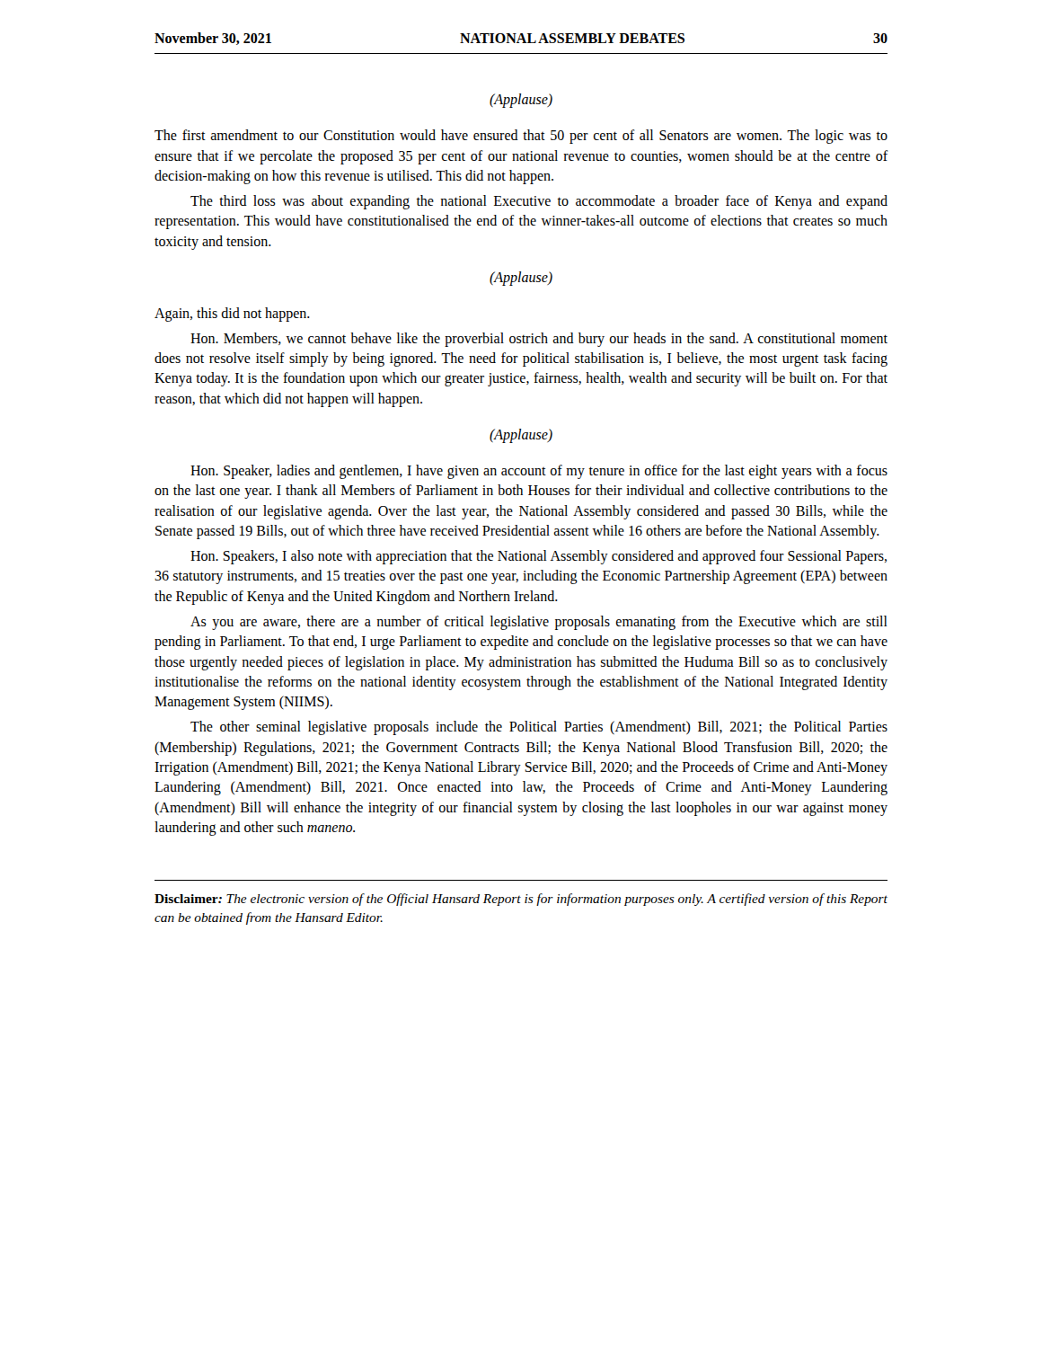November 30, 2021 NATIONAL ASSEMBLY DEBATES 30
(Applause)
The first amendment to our Constitution would have ensured that 50 per cent of all Senators are women. The logic was to ensure that if we percolate the proposed 35 per cent of our national revenue to counties, women should be at the centre of decision-making on how this revenue is utilised. This did not happen.
The third loss was about expanding the national Executive to accommodate a broader face of Kenya and expand representation. This would have constitutionalised the end of the winner-takes-all outcome of elections that creates so much toxicity and tension.
(Applause)
Again, this did not happen.
Hon. Members, we cannot behave like the proverbial ostrich and bury our heads in the sand. A constitutional moment does not resolve itself simply by being ignored. The need for political stabilisation is, I believe, the most urgent task facing Kenya today. It is the foundation upon which our greater justice, fairness, health, wealth and security will be built on. For that reason, that which did not happen will happen.
(Applause)
Hon. Speaker, ladies and gentlemen, I have given an account of my tenure in office for the last eight years with a focus on the last one year. I thank all Members of Parliament in both Houses for their individual and collective contributions to the realisation of our legislative agenda. Over the last year, the National Assembly considered and passed 30 Bills, while the Senate passed 19 Bills, out of which three have received Presidential assent while 16 others are before the National Assembly.
Hon. Speakers, I also note with appreciation that the National Assembly considered and approved four Sessional Papers, 36 statutory instruments, and 15 treaties over the past one year, including the Economic Partnership Agreement (EPA) between the Republic of Kenya and the United Kingdom and Northern Ireland.
As you are aware, there are a number of critical legislative proposals emanating from the Executive which are still pending in Parliament. To that end, I urge Parliament to expedite and conclude on the legislative processes so that we can have those urgently needed pieces of legislation in place. My administration has submitted the Huduma Bill so as to conclusively institutionalise the reforms on the national identity ecosystem through the establishment of the National Integrated Identity Management System (NIIMS).
The other seminal legislative proposals include the Political Parties (Amendment) Bill, 2021; the Political Parties (Membership) Regulations, 2021; the Government Contracts Bill; the Kenya National Blood Transfusion Bill, 2020; the Irrigation (Amendment) Bill, 2021; the Kenya National Library Service Bill, 2020; and the Proceeds of Crime and Anti-Money Laundering (Amendment) Bill, 2021. Once enacted into law, the Proceeds of Crime and Anti-Money Laundering (Amendment) Bill will enhance the integrity of our financial system by closing the last loopholes in our war against money laundering and other such maneno.
Disclaimer: The electronic version of the Official Hansard Report is for information purposes only. A certified version of this Report can be obtained from the Hansard Editor.